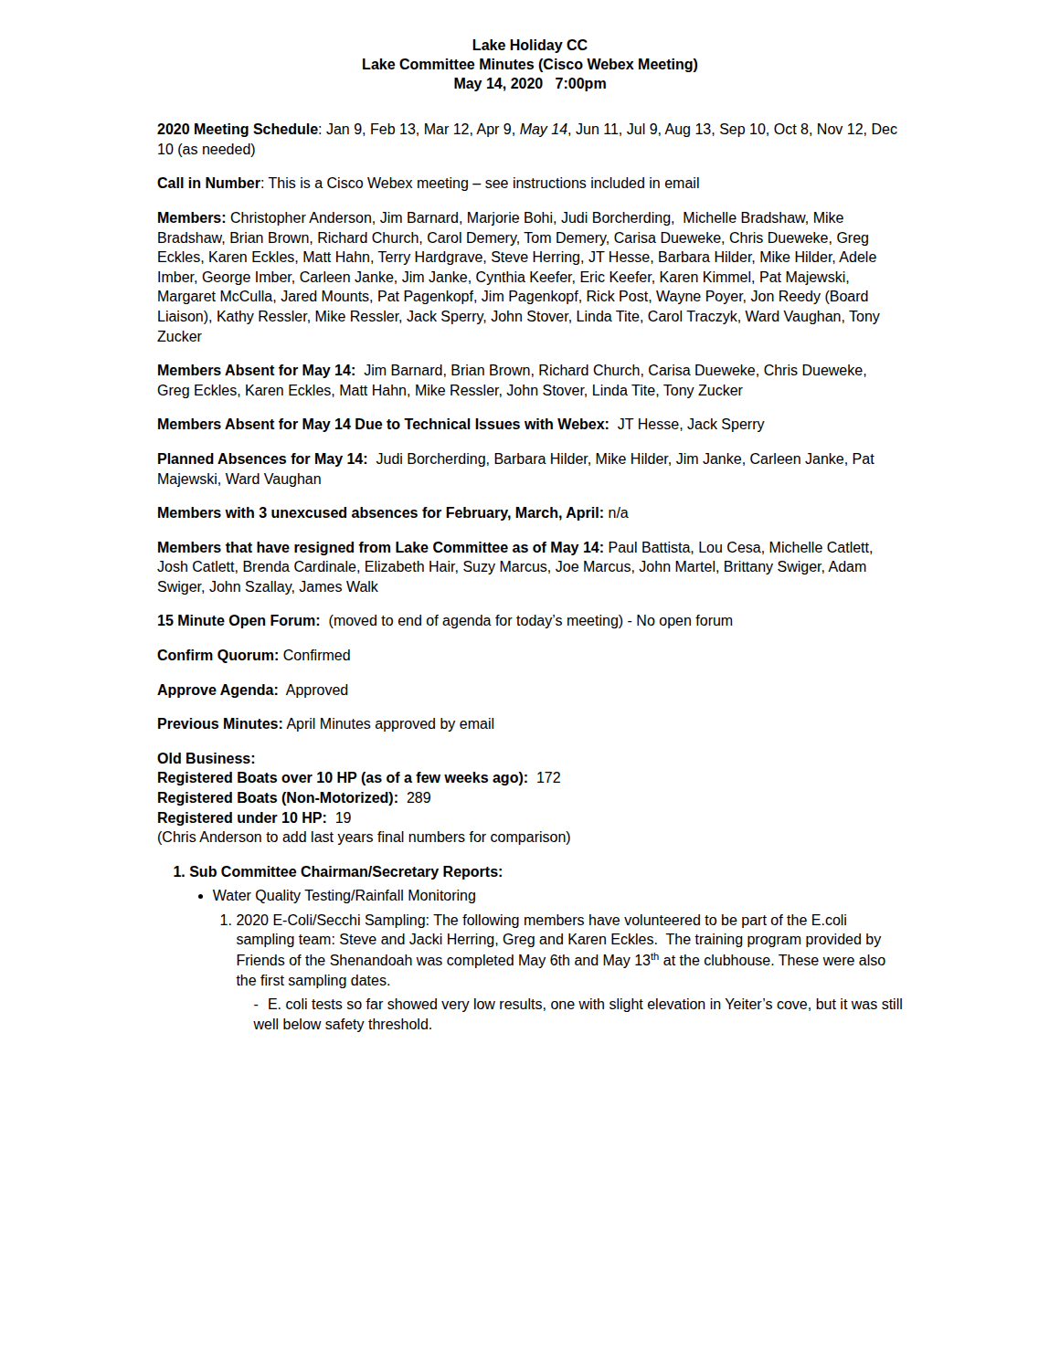Lake Holiday CC
Lake Committee Minutes (Cisco Webex Meeting)
May 14, 2020 7:00pm
2020 Meeting Schedule: Jan 9, Feb 13, Mar 12, Apr 9, May 14, Jun 11, Jul 9, Aug 13, Sep 10, Oct 8, Nov 12, Dec 10 (as needed)
Call in Number: This is a Cisco Webex meeting – see instructions included in email
Members: Christopher Anderson, Jim Barnard, Marjorie Bohi, Judi Borcherding, Michelle Bradshaw, Mike Bradshaw, Brian Brown, Richard Church, Carol Demery, Tom Demery, Carisa Dueweke, Chris Dueweke, Greg Eckles, Karen Eckles, Matt Hahn, Terry Hardgrave, Steve Herring, JT Hesse, Barbara Hilder, Mike Hilder, Adele Imber, George Imber, Carleen Janke, Jim Janke, Cynthia Keefer, Eric Keefer, Karen Kimmel, Pat Majewski, Margaret McCulla, Jared Mounts, Pat Pagenkopf, Jim Pagenkopf, Rick Post, Wayne Poyer, Jon Reedy (Board Liaison), Kathy Ressler, Mike Ressler, Jack Sperry, John Stover, Linda Tite, Carol Traczyk, Ward Vaughan, Tony Zucker
Members Absent for May 14: Jim Barnard, Brian Brown, Richard Church, Carisa Dueweke, Chris Dueweke, Greg Eckles, Karen Eckles, Matt Hahn, Mike Ressler, John Stover, Linda Tite, Tony Zucker
Members Absent for May 14 Due to Technical Issues with Webex: JT Hesse, Jack Sperry
Planned Absences for May 14: Judi Borcherding, Barbara Hilder, Mike Hilder, Jim Janke, Carleen Janke, Pat Majewski, Ward Vaughan
Members with 3 unexcused absences for February, March, April: n/a
Members that have resigned from Lake Committee as of May 14: Paul Battista, Lou Cesa, Michelle Catlett, Josh Catlett, Brenda Cardinale, Elizabeth Hair, Suzy Marcus, Joe Marcus, John Martel, Brittany Swiger, Adam Swiger, John Szallay, James Walk
15 Minute Open Forum: (moved to end of agenda for today’s meeting) - No open forum
Confirm Quorum: Confirmed
Approve Agenda: Approved
Previous Minutes: April Minutes approved by email
Old Business:
Registered Boats over 10 HP (as of a few weeks ago): 172
Registered Boats (Non-Motorized): 289
Registered under 10 HP: 19
(Chris Anderson to add last years final numbers for comparison)
Sub Committee Chairman/Secretary Reports:
Water Quality Testing/Rainfall Monitoring
2020 E-Coli/Secchi Sampling: The following members have volunteered to be part of the E.coli sampling team: Steve and Jacki Herring, Greg and Karen Eckles. The training program provided by Friends of the Shenandoah was completed May 6th and May 13th at the clubhouse. These were also the first sampling dates.
E. coli tests so far showed very low results, one with slight elevation in Yeiter’s cove, but it was still well below safety threshold.